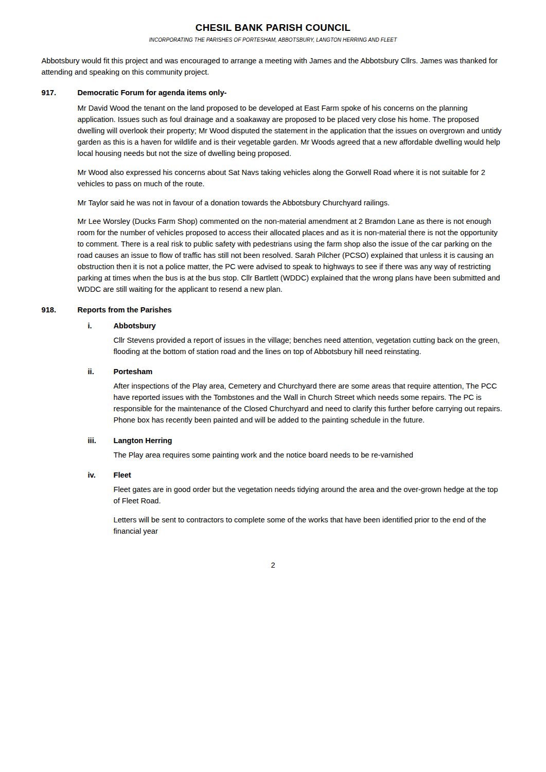CHESIL BANK PARISH COUNCIL
INCORPORATING THE PARISHES OF PORTESHAM, ABBOTSBURY, LANGTON HERRING AND FLEET
Abbotsbury would fit this project and was encouraged to arrange a meeting with James and the Abbotsbury Cllrs. James was thanked for attending and speaking on this community project.
917.
Democratic Forum for agenda items only-
Mr David Wood the tenant on the land proposed to be developed at East Farm spoke of his concerns on the planning application. Issues such as foul drainage and a soakaway are proposed to be placed very close his home. The proposed dwelling will overlook their property; Mr Wood disputed the statement in the application that the issues on overgrown and untidy garden as this is a haven for wildlife and is their vegetable garden. Mr Woods agreed that a new affordable dwelling would help local housing needs but not the size of dwelling being proposed.
Mr Wood also expressed his concerns about Sat Navs taking vehicles along the Gorwell Road where it is not suitable for 2 vehicles to pass on much of the route.
Mr Taylor said he was not in favour of a donation towards the Abbotsbury Churchyard railings.
Mr Lee Worsley (Ducks Farm Shop) commented on the non-material amendment at 2 Bramdon Lane as there is not enough room for the number of vehicles proposed to access their allocated places and as it is non-material there is not the opportunity to comment. There is a real risk to public safety with pedestrians using the farm shop also the issue of the car parking on the road causes an issue to flow of traffic has still not been resolved. Sarah Pilcher (PCSO) explained that unless it is causing an obstruction then it is not a police matter, the PC were advised to speak to highways to see if there was any way of restricting parking at times when the bus is at the bus stop. Cllr Bartlett (WDDC) explained that the wrong plans have been submitted and WDDC are still waiting for the applicant to resend a new plan.
918.
Reports from the Parishes
Abbotsbury
Cllr Stevens provided a report of issues in the village; benches need attention, vegetation cutting back on the green, flooding at the bottom of station road and the lines on top of Abbotsbury hill need reinstating.
Portesham
After inspections of the Play area, Cemetery and Churchyard there are some areas that require attention, The PCC have reported issues with the Tombstones and the Wall in Church Street which needs some repairs. The PC is responsible for the maintenance of the Closed Churchyard and need to clarify this further before carrying out repairs. Phone box has recently been painted and will be added to the painting schedule in the future.
Langton Herring
The Play area requires some painting work and the notice board needs to be re-varnished
Fleet
Fleet gates are in good order but the vegetation needs tidying around the area and the over-grown hedge at the top of Fleet Road.
Letters will be sent to contractors to complete some of the works that have been identified prior to the end of the financial year
2